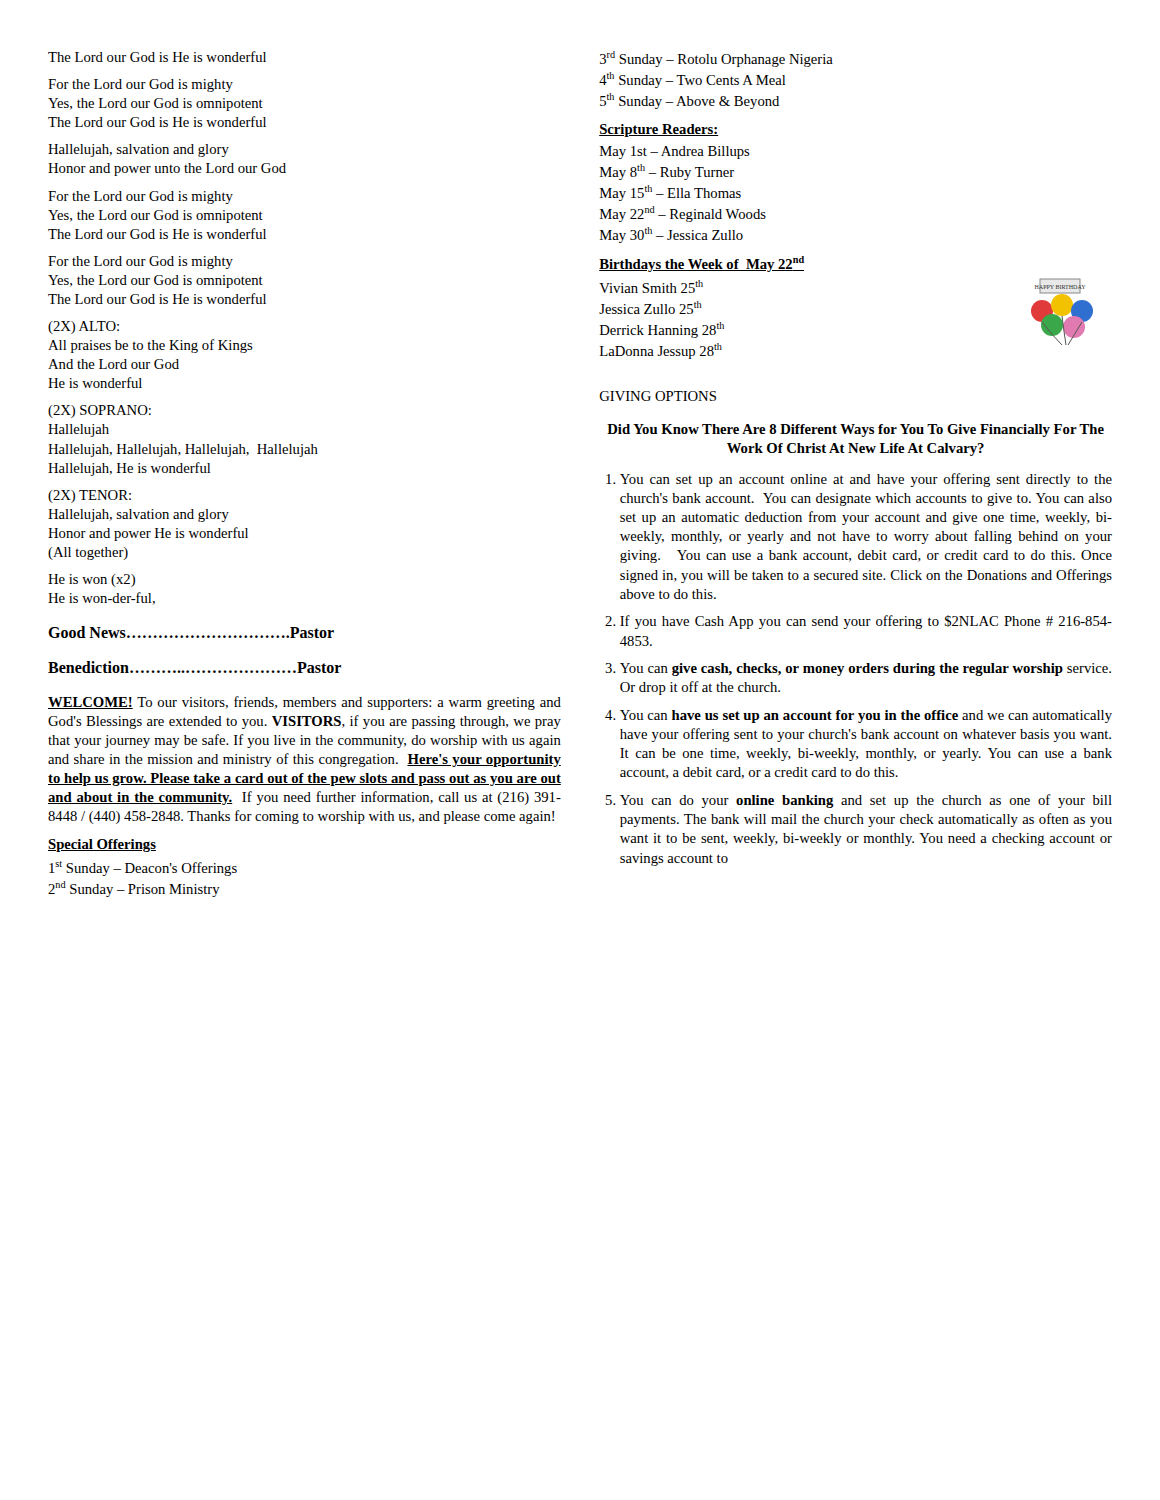The Lord our God is He is wonderful
For the Lord our God is mighty
Yes, the Lord our God is omnipotent
The Lord our God is He is wonderful
Hallelujah, salvation and glory
Honor and power unto the Lord our God
For the Lord our God is mighty
Yes, the Lord our God is omnipotent
The Lord our God is He is wonderful
For the Lord our God is mighty
Yes, the Lord our God is omnipotent
The Lord our God is He is wonderful
(2X) ALTO:
All praises be to the King of Kings
And the Lord our God
He is wonderful
(2X) SOPRANO:
Hallelujah
Hallelujah, Hallelujah, Hallelujah, Hallelujah
Hallelujah, He is wonderful
(2X) TENOR:
Hallelujah, salvation and glory
Honor and power He is wonderful
(All together)
He is won (x2)
He is won-der-ful,
Good News………………………….Pastor
Benediction………..…………………Pastor
WELCOME! To our visitors, friends, members and supporters: a warm greeting and God's Blessings are extended to you. VISITORS, if you are passing through, we pray that your journey may be safe. If you live in the community, do worship with us again and share in the mission and ministry of this congregation. Here's your opportunity to help us grow. Please take a card out of the pew slots and pass out as you are out and about in the community. If you need further information, call us at (216) 391-8448 / (440) 458-2848. Thanks for coming to worship with us, and please come again!
Special Offerings
1st Sunday – Deacon's Offerings
2nd Sunday – Prison Ministry
3rd Sunday – Rotolu Orphanage Nigeria
4th Sunday – Two Cents A Meal
5th Sunday – Above & Beyond
Scripture Readers:
May 1st – Andrea Billups
May 8th – Ruby Turner
May 15th – Ella Thomas
May 22nd – Reginald Woods
May 30th – Jessica Zullo
Birthdays the Week of May 22nd
HAPPY BIRTHDAY
Vivian Smith 25th
Jessica Zullo 25th
Derrick Hanning 28th
LaDonna Jessup 28th
GIVING OPTIONS
Did You Know There Are 8 Different Ways for You To Give Financially For The Work Of Christ At New Life At Calvary?
You can set up an account online at and have your offering sent directly to the church's bank account. You can designate which accounts to give to. You can also set up an automatic deduction from your account and give one time, weekly, bi-weekly, monthly, or yearly and not have to worry about falling behind on your giving. You can use a bank account, debit card, or credit card to do this. Once signed in, you will be taken to a secured site. Click on the Donations and Offerings above to do this.
If you have Cash App you can send your offering to $2NLAC Phone # 216-854-4853.
You can give cash, checks, or money orders during the regular worship service. Or drop it off at the church.
You can have us set up an account for you in the office and we can automatically have your offering sent to your church's bank account on whatever basis you want. It can be one time, weekly, bi-weekly, monthly, or yearly. You can use a bank account, a debit card, or a credit card to do this.
You can do your online banking and set up the church as one of your bill payments. The bank will mail the church your check automatically as often as you want it to be sent, weekly, bi-weekly or monthly. You need a checking account or savings account to